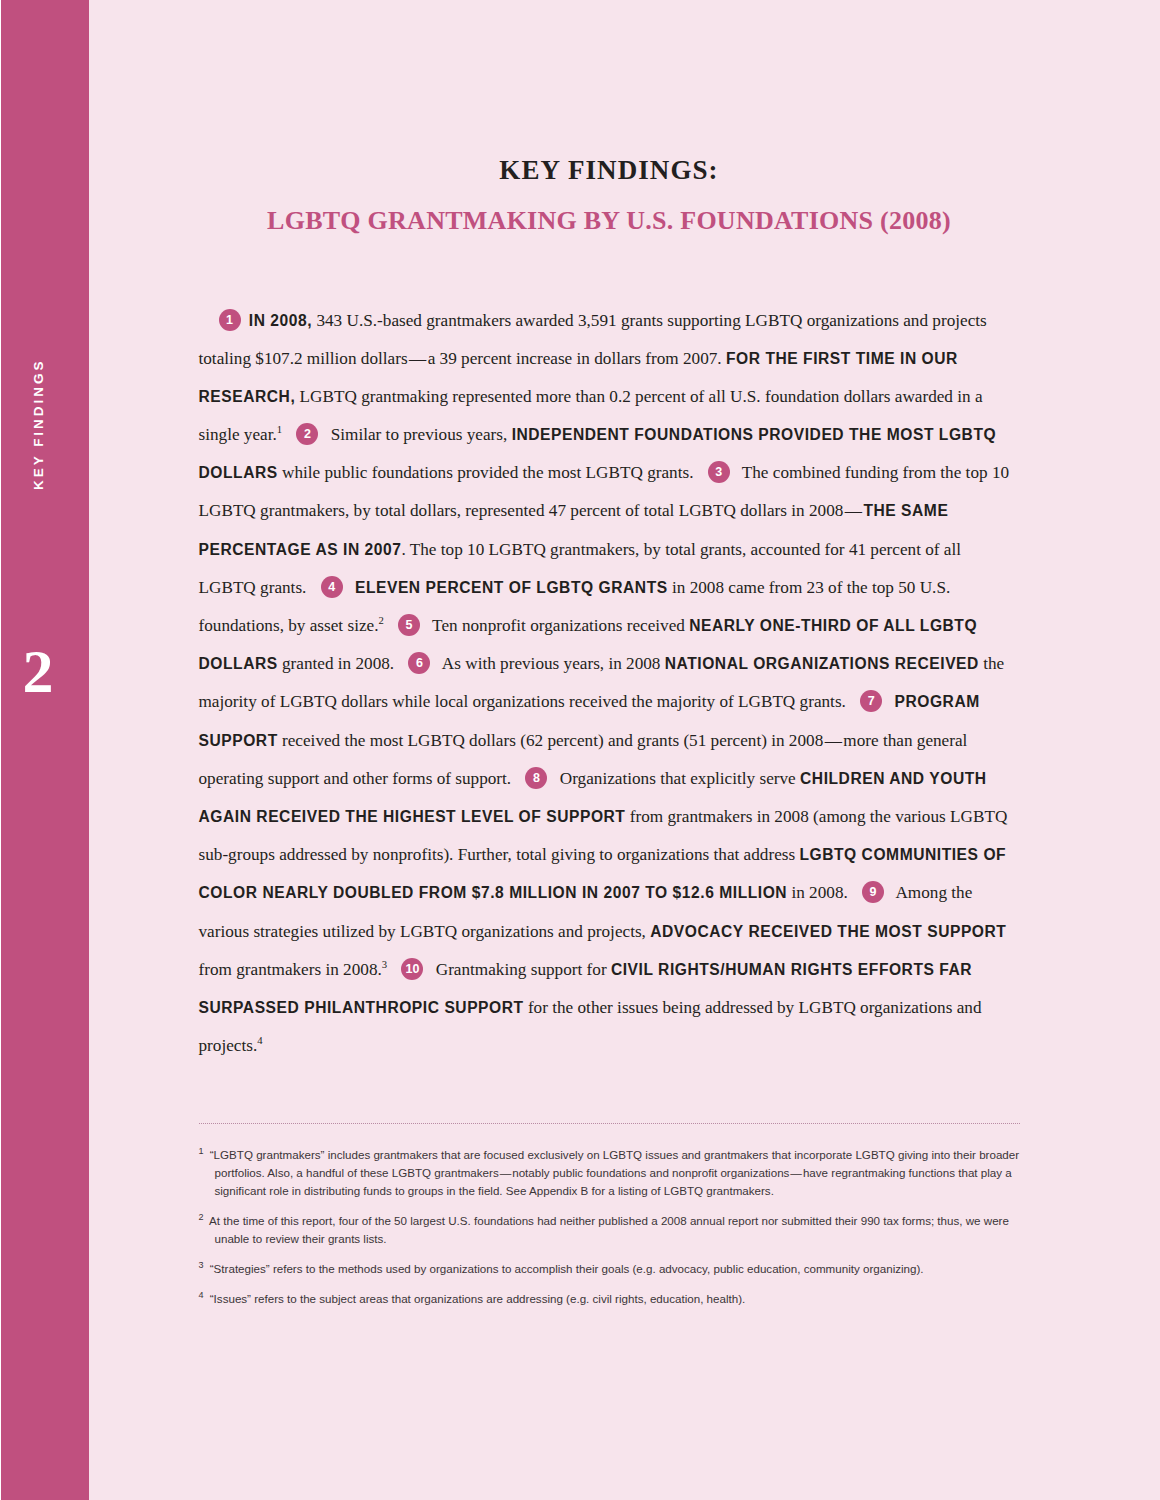KEY FINDINGS
2
KEY FINDINGS: LGBTQ GRANTMAKING BY U.S. FOUNDATIONS (2008)
1 In 2008, 343 U.S.-based grantmakers awarded 3,591 grants supporting LGBTQ organizations and projects totaling $107.2 million dollars — a 39 percent increase in dollars from 2007. For the first time in our research, LGBTQ grantmaking represented more than 0.2 percent of all U.S. foundation dollars awarded in a single year.1 2 Similar to previous years, independent foundations provided the most LGBTQ dollars while public foundations provided the most LGBTQ grants. 3 The combined funding from the top 10 LGBTQ grantmakers, by total dollars, represented 47 percent of total LGBTQ dollars in 2008 — the same percentage as in 2007. The top 10 LGBTQ grantmakers, by total grants, accounted for 41 percent of all LGBTQ grants. 4 Eleven percent of LGBTQ grants in 2008 came from 23 of the top 50 U.S. foundations, by asset size.2 5 Ten nonprofit organizations received nearly one-third of all LGBTQ dollars granted in 2008. 6 As with previous years, in 2008 national organizations received the majority of LGBTQ dollars while local organizations received the majority of LGBTQ grants. 7 Program support received the most LGBTQ dollars (62 percent) and grants (51 percent) in 2008 — more than general operating support and other forms of support. 8 Organizations that explicitly serve children and youth again received the highest level of support from grantmakers in 2008 (among the various LGBTQ sub-groups addressed by nonprofits). Further, total giving to organizations that address LGBTQ communities of color nearly doubled from $7.8 million in 2007 to $12.6 million in 2008. 9 Among the various strategies utilized by LGBTQ organizations and projects, advocacy received the most support from grantmakers in 2008.3 10 Grantmaking support for civil rights/human rights efforts far surpassed philanthropic support for the other issues being addressed by LGBTQ organizations and projects.4
1 “LGBTQ grantmakers” includes grantmakers that are focused exclusively on LGBTQ issues and grantmakers that incorporate LGBTQ giving into their broader portfolios. Also, a handful of these LGBTQ grantmakers — notably public foundations and nonprofit organizations — have regrantmaking functions that play a significant role in distributing funds to groups in the field. See Appendix B for a listing of LGBTQ grantmakers.
2 At the time of this report, four of the 50 largest U.S. foundations had neither published a 2008 annual report nor submitted their 990 tax forms; thus, we were unable to review their grants lists.
3 “Strategies” refers to the methods used by organizations to accomplish their goals (e.g. advocacy, public education, community organizing).
4 “Issues” refers to the subject areas that organizations are addressing (e.g. civil rights, education, health).